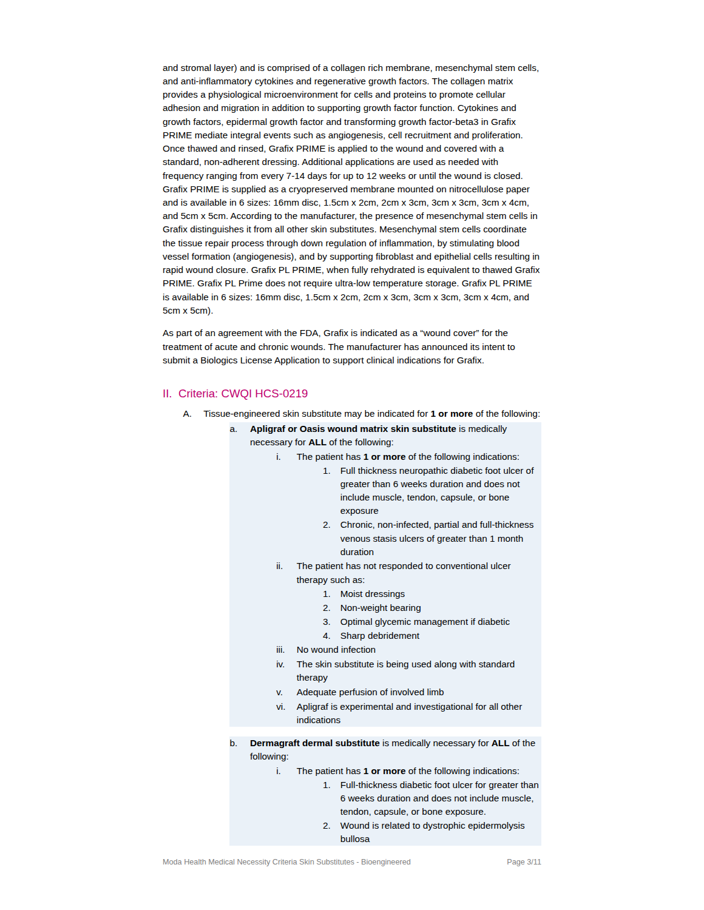and stromal layer) and is comprised of a collagen rich membrane, mesenchymal stem cells, and anti-inflammatory cytokines and regenerative growth factors. The collagen matrix provides a physiological microenvironment for cells and proteins to promote cellular adhesion and migration in addition to supporting growth factor function. Cytokines and growth factors, epidermal growth factor and transforming growth factor-beta3 in Grafix PRIME mediate integral events such as angiogenesis, cell recruitment and proliferation. Once thawed and rinsed, Grafix PRIME is applied to the wound and covered with a standard, non-adherent dressing. Additional applications are used as needed with frequency ranging from every 7-14 days for up to 12 weeks or until the wound is closed. Grafix PRIME is supplied as a cryopreserved membrane mounted on nitrocellulose paper and is available in 6 sizes: 16mm disc, 1.5cm x 2cm, 2cm x 3cm, 3cm x 3cm, 3cm x 4cm, and 5cm x 5cm. According to the manufacturer, the presence of mesenchymal stem cells in Grafix distinguishes it from all other skin substitutes. Mesenchymal stem cells coordinate the tissue repair process through down regulation of inflammation, by stimulating blood vessel formation (angiogenesis), and by supporting fibroblast and epithelial cells resulting in rapid wound closure. Grafix PL PRIME, when fully rehydrated is equivalent to thawed Grafix PRIME. Grafix PL Prime does not require ultra-low temperature storage. Grafix PL PRIME is available in 6 sizes: 16mm disc, 1.5cm x 2cm, 2cm x 3cm, 3cm x 3cm, 3cm x 4cm, and 5cm x 5cm).
As part of an agreement with the FDA, Grafix is indicated as a “wound cover” for the treatment of acute and chronic wounds. The manufacturer has announced its intent to submit a Biologics License Application to support clinical indications for Grafix.
II. Criteria: CWQI HCS-0219
A. Tissue-engineered skin substitute may be indicated for 1 or more of the following:
a. Apligraf or Oasis wound matrix skin substitute is medically necessary for ALL of the following:
i. The patient has 1 or more of the following indications:
1. Full thickness neuropathic diabetic foot ulcer of greater than 6 weeks duration and does not include muscle, tendon, capsule, or bone exposure
2. Chronic, non-infected, partial and full-thickness venous stasis ulcers of greater than 1 month duration
ii. The patient has not responded to conventional ulcer therapy such as:
1. Moist dressings
2. Non-weight bearing
3. Optimal glycemic management if diabetic
4. Sharp debridement
iii. No wound infection
iv. The skin substitute is being used along with standard therapy
v. Adequate perfusion of involved limb
vi. Apligraf is experimental and investigational for all other indications
b. Dermagraft dermal substitute is medically necessary for ALL of the following:
i. The patient has 1 or more of the following indications:
1. Full-thickness diabetic foot ulcer for greater than 6 weeks duration and does not include muscle, tendon, capsule, or bone exposure.
2. Wound is related to dystrophic epidermolysis bullosa
Moda Health Medical Necessity Criteria Skin Substitutes - Bioengineered Page 3/11